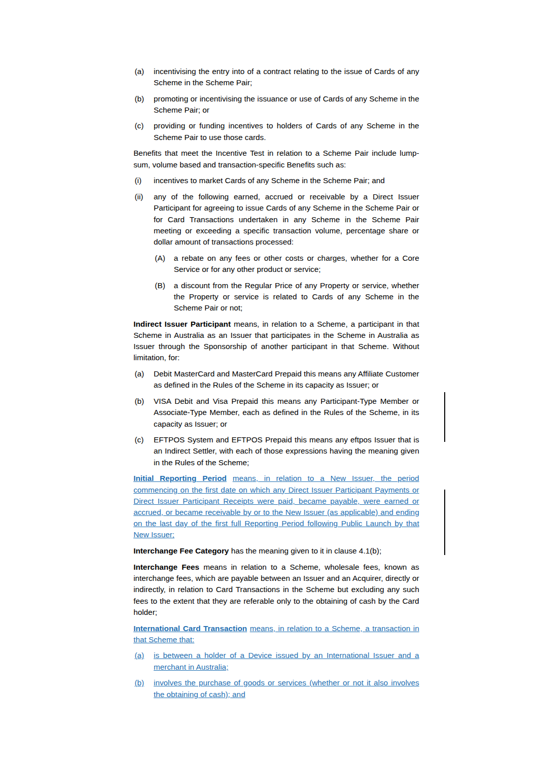(a)
incentivising the entry into of a contract relating to the issue of Cards of any Scheme in the Scheme Pair;
(b)
promoting or incentivising the issuance or use of Cards of any Scheme in the Scheme Pair; or
(c)
providing or funding incentives to holders of Cards of any Scheme in the Scheme Pair to use those cards.
Benefits that meet the Incentive Test in relation to a Scheme Pair include lump-sum, volume based and transaction-specific Benefits such as:
(i)
incentives to market Cards of any Scheme in the Scheme Pair; and
(ii)
any of the following earned, accrued or receivable by a Direct Issuer Participant for agreeing to issue Cards of any Scheme in the Scheme Pair or for Card Transactions undertaken in any Scheme in the Scheme Pair meeting or exceeding a specific transaction volume, percentage share or dollar amount of transactions processed:
(A)
a rebate on any fees or other costs or charges, whether for a Core Service or for any other product or service;
(B)
a discount from the Regular Price of any Property or service, whether the Property or service is related to Cards of any Scheme in the Scheme Pair or not;
Indirect Issuer Participant means, in relation to a Scheme, a participant in that Scheme in Australia as an Issuer that participates in the Scheme in Australia as Issuer through the Sponsorship of another participant in that Scheme. Without limitation, for:
(a)
Debit MasterCard and MasterCard Prepaid this means any Affiliate Customer as defined in the Rules of the Scheme in its capacity as Issuer; or
(b)
VISA Debit and Visa Prepaid this means any Participant-Type Member or Associate-Type Member, each as defined in the Rules of the Scheme, in its capacity as Issuer; or
(c)
EFTPOS System and EFTPOS Prepaid this means any eftpos Issuer that is an Indirect Settler, with each of those expressions having the meaning given in the Rules of the Scheme;
Initial Reporting Period means, in relation to a New Issuer, the period commencing on the first date on which any Direct Issuer Participant Payments or Direct Issuer Participant Receipts were paid, became payable, were earned or accrued, or became receivable by or to the New Issuer (as applicable) and ending on the last day of the first full Reporting Period following Public Launch by that New Issuer;
Interchange Fee Category has the meaning given to it in clause 4.1(b);
Interchange Fees means in relation to a Scheme, wholesale fees, known as interchange fees, which are payable between an Issuer and an Acquirer, directly or indirectly, in relation to Card Transactions in the Scheme but excluding any such fees to the extent that they are referable only to the obtaining of cash by the Card holder;
International Card Transaction means, in relation to a Scheme, a transaction in that Scheme that:
(a)
is between a holder of a Device issued by an International Issuer and a merchant in Australia;
(b)
involves the purchase of goods or services (whether or not it also involves the obtaining of cash); and